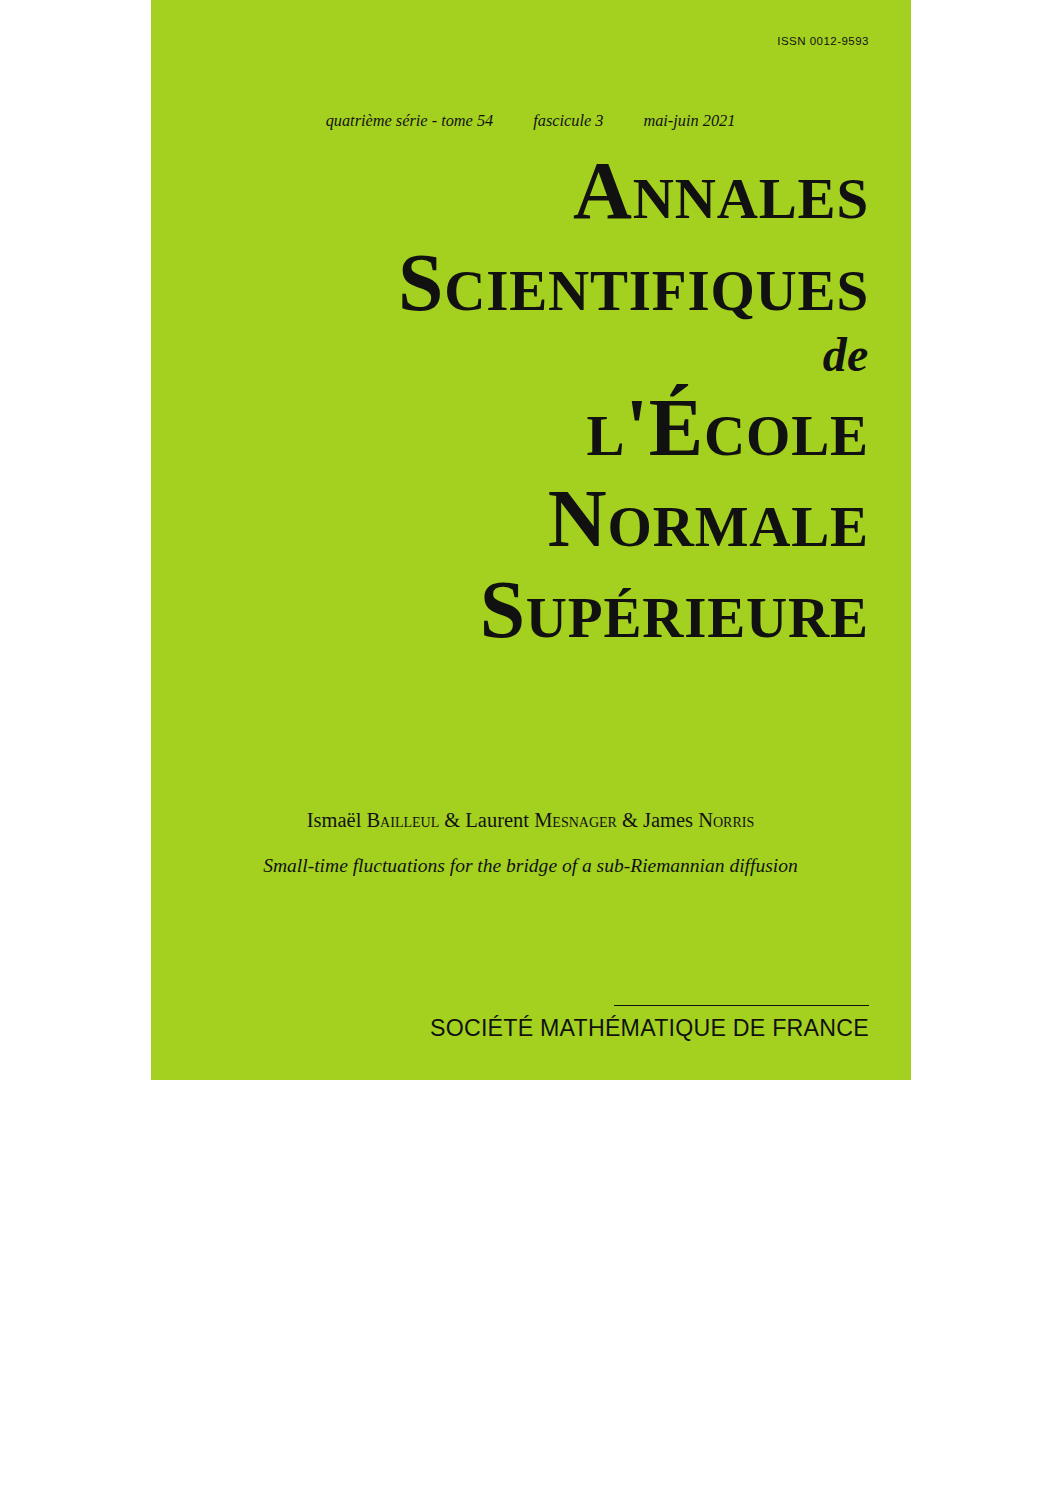ISSN 0012-9593
quatrième série - tome 54 fascicule 3 mai-juin 2021
Annales Scientifiques de l'École Normale Supérieure
Ismaël Bailleul & Laurent Mesnager & James Norris
Small-time fluctuations for the bridge of a sub-Riemannian diffusion
SOCIÉTÉ MATHÉMATIQUE DE FRANCE